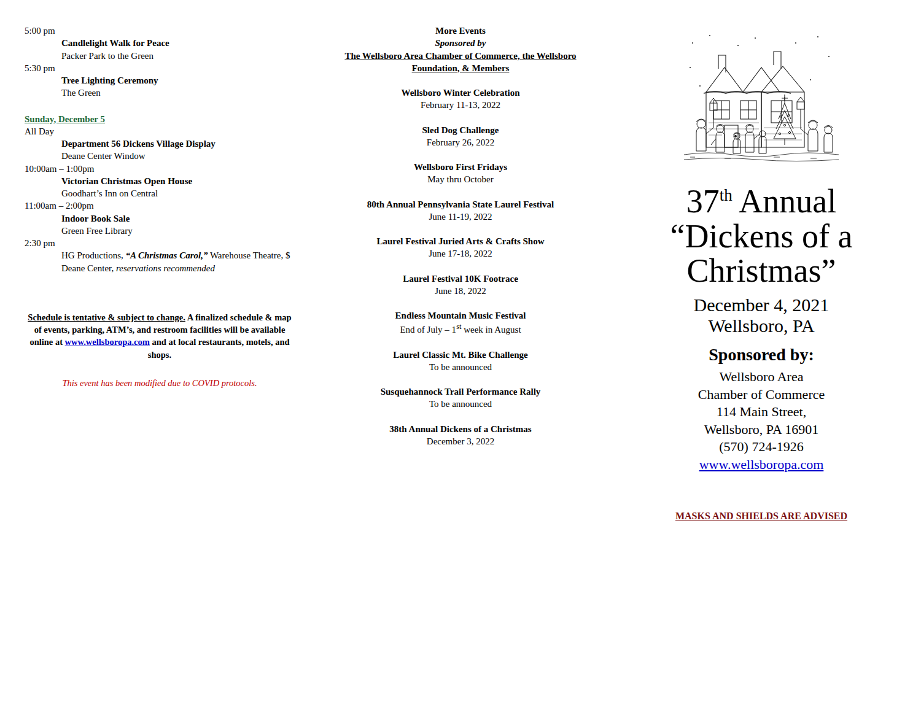5:00 pm
Candlelight Walk for Peace
Packer Park to the Green
5:30 pm
Tree Lighting Ceremony
The Green
Sunday, December 5
All Day
Department 56 Dickens Village Display
Deane Center Window
10:00am – 1:00pm
Victorian Christmas Open House
Goodhart’s Inn on Central
11:00am – 2:00pm
Indoor Book Sale
Green Free Library
2:30 pm
HG Productions, “A Christmas Carol,” Warehouse Theatre, $
Deane Center, reservations recommended
Schedule is tentative & subject to change. A finalized schedule & map of events, parking, ATM’s, and restroom facilities will be available online at www.wellsboropa.com and at local restaurants, motels, and shops.
This event has been modified due to COVID protocols.
More Events
Sponsored by
The Wellsboro Area Chamber of Commerce, the Wellsboro Foundation, & Members
Wellsboro Winter Celebration
February 11-13, 2022
Sled Dog Challenge
February 26, 2022
Wellsboro First Fridays
May thru October
80th Annual Pennsylvania State Laurel Festival
June 11-19, 2022
Laurel Festival Juried Arts & Crafts Show
June 17-18, 2022
Laurel Festival 10K Footrace
June 18, 2022
Endless Mountain Music Festival
End of July – 1st week in August
Laurel Classic Mt. Bike Challenge
To be announced
Susquehannock Trail Performance Rally
To be announced
38th Annual Dickens of a Christmas
December 3, 2022
37th Annual
“Dickens of a
Christmas”
December 4, 2021
Wellsboro, PA
Sponsored by:
Wellsboro Area
Chamber of Commerce
114 Main Street,
Wellsboro, PA 16901
(570) 724-1926
www.wellsboropa.com
MASKS AND SHIELDS ARE ADVISED